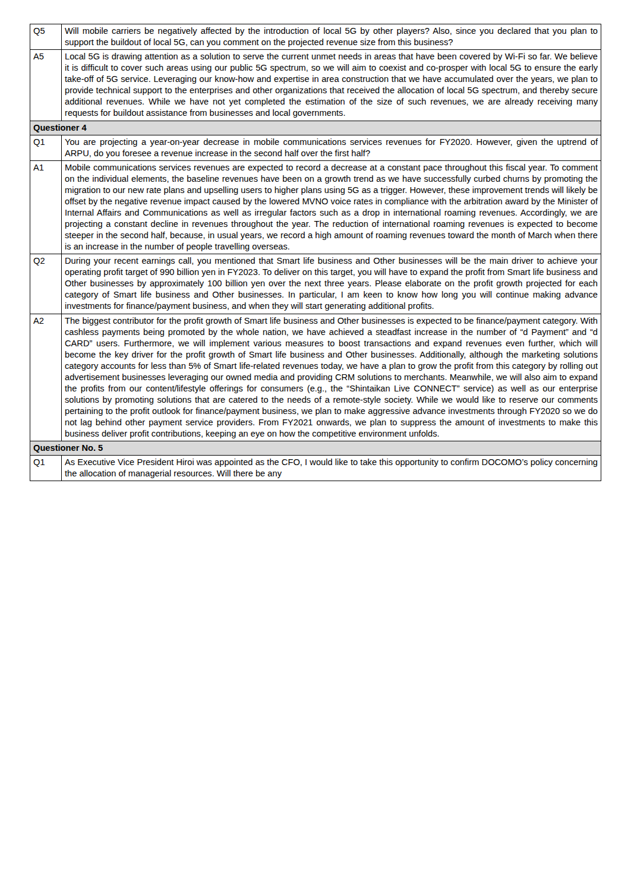| Q5 | Will mobile carriers be negatively affected by the introduction of local 5G by other players? Also, since you declared that you plan to support the buildout of local 5G, can you comment on the projected revenue size from this business? |
| A5 | Local 5G is drawing attention as a solution to serve the current unmet needs in areas that have been covered by Wi-Fi so far. We believe it is difficult to cover such areas using our public 5G spectrum, so we will aim to coexist and co-prosper with local 5G to ensure the early take-off of 5G service. Leveraging our know-how and expertise in area construction that we have accumulated over the years, we plan to provide technical support to the enterprises and other organizations that received the allocation of local 5G spectrum, and thereby secure additional revenues. While we have not yet completed the estimation of the size of such revenues, we are already receiving many requests for buildout assistance from businesses and local governments. |
| Questioner 4 |
| Q1 | You are projecting a year-on-year decrease in mobile communications services revenues for FY2020. However, given the uptrend of ARPU, do you foresee a revenue increase in the second half over the first half? |
| A1 | Mobile communications services revenues are expected to record a decrease at a constant pace throughout this fiscal year. To comment on the individual elements, the baseline revenues have been on a growth trend as we have successfully curbed churns by promoting the migration to our new rate plans and upselling users to higher plans using 5G as a trigger. However, these improvement trends will likely be offset by the negative revenue impact caused by the lowered MVNO voice rates in compliance with the arbitration award by the Minister of Internal Affairs and Communications as well as irregular factors such as a drop in international roaming revenues. Accordingly, we are projecting a constant decline in revenues throughout the year. The reduction of international roaming revenues is expected to become steeper in the second half, because, in usual years, we record a high amount of roaming revenues toward the month of March when there is an increase in the number of people travelling overseas. |
| Q2 | During your recent earnings call, you mentioned that Smart life business and Other businesses will be the main driver to achieve your operating profit target of 990 billion yen in FY2023. To deliver on this target, you will have to expand the profit from Smart life business and Other businesses by approximately 100 billion yen over the next three years. Please elaborate on the profit growth projected for each category of Smart life business and Other businesses. In particular, I am keen to know how long you will continue making advance investments for finance/payment business, and when they will start generating additional profits. |
| A2 | The biggest contributor for the profit growth of Smart life business and Other businesses is expected to be finance/payment category. With cashless payments being promoted by the whole nation, we have achieved a steadfast increase in the number of “d Payment” and “d CARD” users. Furthermore, we will implement various measures to boost transactions and expand revenues even further, which will become the key driver for the profit growth of Smart life business and Other businesses. Additionally, although the marketing solutions category accounts for less than 5% of Smart life-related revenues today, we have a plan to grow the profit from this category by rolling out advertisement businesses leveraging our owned media and providing CRM solutions to merchants. Meanwhile, we will also aim to expand the profits from our content/lifestyle offerings for consumers (e.g., the “Shintaikan Live CONNECT” service) as well as our enterprise solutions by promoting solutions that are catered to the needs of a remote-style society. While we would like to reserve our comments pertaining to the profit outlook for finance/payment business, we plan to make aggressive advance investments through FY2020 so we do not lag behind other payment service providers. From FY2021 onwards, we plan to suppress the amount of investments to make this business deliver profit contributions, keeping an eye on how the competitive environment unfolds. |
| Questioner No. 5 |
| Q1 | As Executive Vice President Hiroi was appointed as the CFO, I would like to take this opportunity to confirm DOCOMO’s policy concerning the allocation of managerial resources. Will there be any |